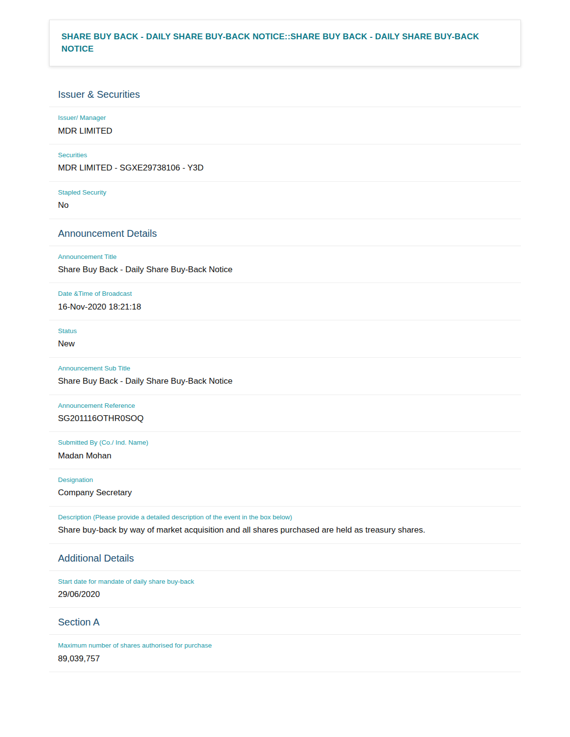Share Buy Back - Daily Share Buy-Back Notice::Share Buy Back - Daily Share Buy-Back Notice
Issuer & Securities
Issuer/ Manager
MDR LIMITED
Securities
MDR LIMITED - SGXE29738106 - Y3D
Stapled Security
No
Announcement Details
Announcement Title
Share Buy Back - Daily Share Buy-Back Notice
Date &Time of Broadcast
16-Nov-2020 18:21:18
Status
New
Announcement Sub Title
Share Buy Back - Daily Share Buy-Back Notice
Announcement Reference
SG201116OTHR0SOQ
Submitted By (Co./ Ind. Name)
Madan Mohan
Designation
Company Secretary
Description (Please provide a detailed description of the event in the box below)
Share buy-back by way of market acquisition and all shares purchased are held as treasury shares.
Additional Details
Start date for mandate of daily share buy-back
29/06/2020
Section A
Maximum number of shares authorised for purchase
89,039,757